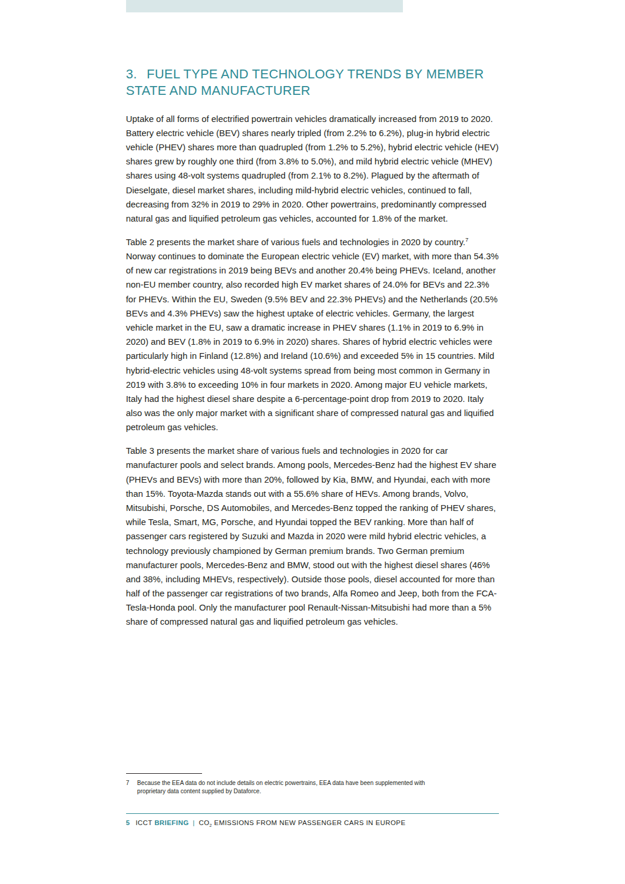3. Fuel type and technology trends by member state and manufacturer
Uptake of all forms of electrified powertrain vehicles dramatically increased from 2019 to 2020. Battery electric vehicle (BEV) shares nearly tripled (from 2.2% to 6.2%), plug-in hybrid electric vehicle (PHEV) shares more than quadrupled (from 1.2% to 5.2%), hybrid electric vehicle (HEV) shares grew by roughly one third (from 3.8% to 5.0%), and mild hybrid electric vehicle (MHEV) shares using 48-volt systems quadrupled (from 2.1% to 8.2%). Plagued by the aftermath of Dieselgate, diesel market shares, including mild-hybrid electric vehicles, continued to fall, decreasing from 32% in 2019 to 29% in 2020. Other powertrains, predominantly compressed natural gas and liquified petroleum gas vehicles, accounted for 1.8% of the market.
Table 2 presents the market share of various fuels and technologies in 2020 by country.7 Norway continues to dominate the European electric vehicle (EV) market, with more than 54.3% of new car registrations in 2019 being BEVs and another 20.4% being PHEVs. Iceland, another non-EU member country, also recorded high EV market shares of 24.0% for BEVs and 22.3% for PHEVs. Within the EU, Sweden (9.5% BEV and 22.3% PHEVs) and the Netherlands (20.5% BEVs and 4.3% PHEVs) saw the highest uptake of electric vehicles. Germany, the largest vehicle market in the EU, saw a dramatic increase in PHEV shares (1.1% in 2019 to 6.9% in 2020) and BEV (1.8% in 2019 to 6.9% in 2020) shares. Shares of hybrid electric vehicles were particularly high in Finland (12.8%) and Ireland (10.6%) and exceeded 5% in 15 countries. Mild hybrid-electric vehicles using 48-volt systems spread from being most common in Germany in 2019 with 3.8% to exceeding 10% in four markets in 2020. Among major EU vehicle markets, Italy had the highest diesel share despite a 6-percentage-point drop from 2019 to 2020. Italy also was the only major market with a significant share of compressed natural gas and liquified petroleum gas vehicles.
Table 3 presents the market share of various fuels and technologies in 2020 for car manufacturer pools and select brands. Among pools, Mercedes-Benz had the highest EV share (PHEVs and BEVs) with more than 20%, followed by Kia, BMW, and Hyundai, each with more than 15%. Toyota-Mazda stands out with a 55.6% share of HEVs. Among brands, Volvo, Mitsubishi, Porsche, DS Automobiles, and Mercedes-Benz topped the ranking of PHEV shares, while Tesla, Smart, MG, Porsche, and Hyundai topped the BEV ranking. More than half of passenger cars registered by Suzuki and Mazda in 2020 were mild hybrid electric vehicles, a technology previously championed by German premium brands. Two German premium manufacturer pools, Mercedes-Benz and BMW, stood out with the highest diesel shares (46% and 38%, including MHEVs, respectively). Outside those pools, diesel accounted for more than half of the passenger car registrations of two brands, Alfa Romeo and Jeep, both from the FCA-Tesla-Honda pool. Only the manufacturer pool Renault-Nissan-Mitsubishi had more than a 5% share of compressed natural gas and liquified petroleum gas vehicles.
7 Because the EEA data do not include details on electric powertrains, EEA data have been supplemented with proprietary data content supplied by Dataforce.
5 ICCT BRIEFING|CO2 emissions from new passenger cars in Europe